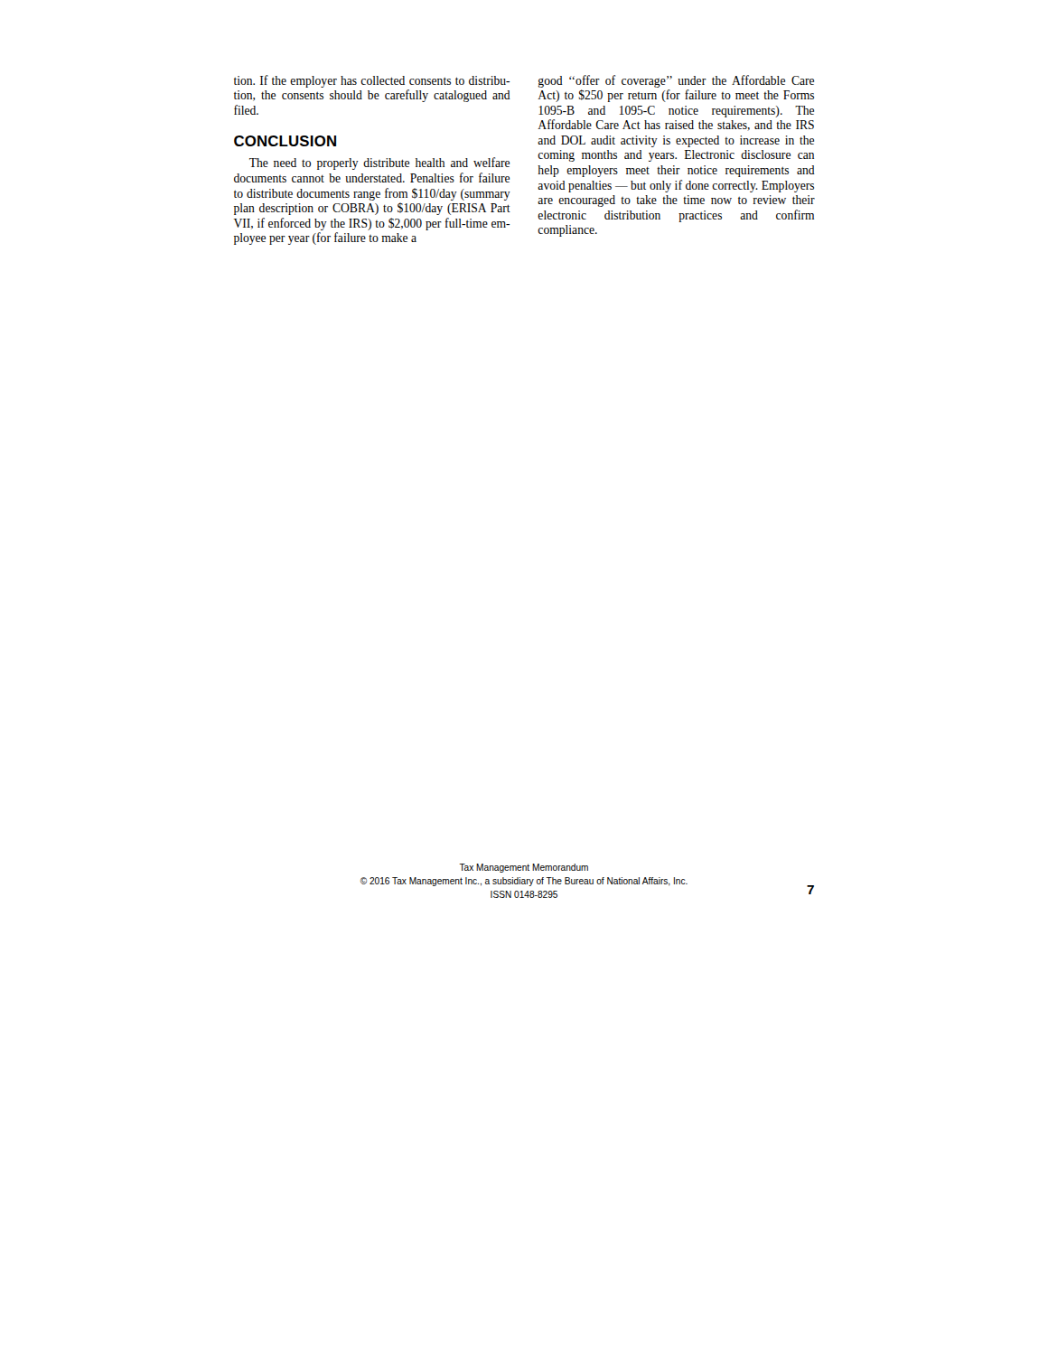tion. If the employer has collected consents to distribution, the consents should be carefully catalogued and filed.
CONCLUSION
The need to properly distribute health and welfare documents cannot be understated. Penalties for failure to distribute documents range from $110/day (summary plan description or COBRA) to $100/day (ERISA Part VII, if enforced by the IRS) to $2,000 per full-time employee per year (for failure to make a
good ‘‘offer of coverage’’ under the Affordable Care Act) to $250 per return (for failure to meet the Forms 1095-B and 1095-C notice requirements). The Affordable Care Act has raised the stakes, and the IRS and DOL audit activity is expected to increase in the coming months and years. Electronic disclosure can help employers meet their notice requirements and avoid penalties — but only if done correctly. Employers are encouraged to take the time now to review their electronic distribution practices and confirm compliance.
Tax Management Memorandum
© 2016 Tax Management Inc., a subsidiary of The Bureau of National Affairs, Inc.
ISSN 0148-8295
7